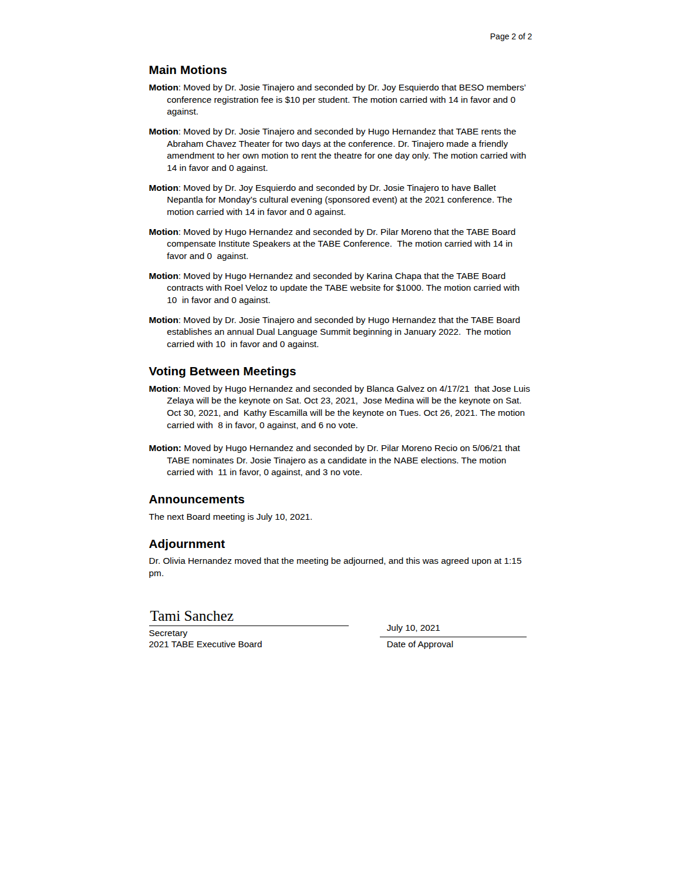Page 2 of 2
Main Motions
Motion: Moved by Dr. Josie Tinajero and seconded by Dr. Joy Esquierdo that BESO members’ conference registration fee is $10 per student. The motion carried with 14 in favor and 0 against.
Motion: Moved by Dr. Josie Tinajero and seconded by Hugo Hernandez that TABE rents the Abraham Chavez Theater for two days at the conference. Dr. Tinajero made a friendly amendment to her own motion to rent the theatre for one day only. The motion carried with 14 in favor and 0 against.
Motion: Moved by Dr. Joy Esquierdo and seconded by Dr. Josie Tinajero to have Ballet Nepantla for Monday’s cultural evening (sponsored event) at the 2021 conference. The motion carried with 14 in favor and 0 against.
Motion: Moved by Hugo Hernandez and seconded by Dr. Pilar Moreno that the TABE Board compensate Institute Speakers at the TABE Conference. The motion carried with 14 in favor and 0 against.
Motion: Moved by Hugo Hernandez and seconded by Karina Chapa that the TABE Board contracts with Roel Veloz to update the TABE website for $1000. The motion carried with 10 in favor and 0 against.
Motion: Moved by Dr. Josie Tinajero and seconded by Hugo Hernandez that the TABE Board establishes an annual Dual Language Summit beginning in January 2022. The motion carried with 10 in favor and 0 against.
Voting Between Meetings
Motion: Moved by Hugo Hernandez and seconded by Blanca Galvez on 4/17/21 that Jose Luis Zelaya will be the keynote on Sat. Oct 23, 2021, Jose Medina will be the keynote on Sat. Oct 30, 2021, and Kathy Escamilla will be the keynote on Tues. Oct 26, 2021. The motion carried with 8 in favor, 0 against, and 6 no vote.
Motion: Moved by Hugo Hernandez and seconded by Dr. Pilar Moreno Recio on 5/06/21 that TABE nominates Dr. Josie Tinajero as a candidate in the NABE elections. The motion carried with 11 in favor, 0 against, and 3 no vote.
Announcements
The next Board meeting is July 10, 2021.
Adjournment
Dr. Olivia Hernandez moved that the meeting be adjourned, and this was agreed upon at 1:15 pm.
Tami Sanchez
Secretary
2021 TABE Executive Board
July 10, 2021
Date of Approval